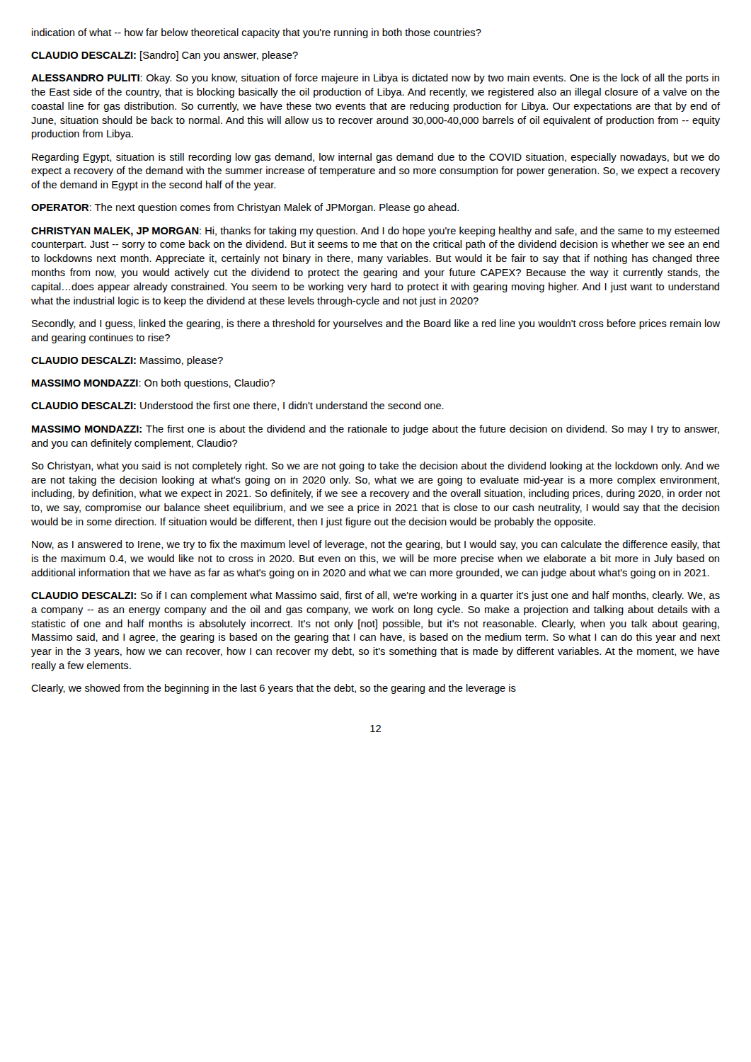indication of what -- how far below theoretical capacity that you're running in both those countries?
CLAUDIO DESCALZI: [Sandro] Can you answer, please?
ALESSANDRO PULITI: Okay. So you know, situation of force majeure in Libya is dictated now by two main events. One is the lock of all the ports in the East side of the country, that is blocking basically the oil production of Libya. And recently, we registered also an illegal closure of a valve on the coastal line for gas distribution. So currently, we have these two events that are reducing production for Libya. Our expectations are that by end of June, situation should be back to normal. And this will allow us to recover around 30,000-40,000 barrels of oil equivalent of production from -- equity production from Libya.
Regarding Egypt, situation is still recording low gas demand, low internal gas demand due to the COVID situation, especially nowadays, but we do expect a recovery of the demand with the summer increase of temperature and so more consumption for power generation. So, we expect a recovery of the demand in Egypt in the second half of the year.
OPERATOR: The next question comes from Christyan Malek of JPMorgan. Please go ahead.
CHRISTYAN MALEK, JP MORGAN: Hi, thanks for taking my question. And I do hope you're keeping healthy and safe, and the same to my esteemed counterpart. Just -- sorry to come back on the dividend. But it seems to me that on the critical path of the dividend decision is whether we see an end to lockdowns next month. Appreciate it, certainly not binary in there, many variables. But would it be fair to say that if nothing has changed three months from now, you would actively cut the dividend to protect the gearing and your future CAPEX? Because the way it currently stands, the capital…does appear already constrained. You seem to be working very hard to protect it with gearing moving higher. And I just want to understand what the industrial logic is to keep the dividend at these levels through-cycle and not just in 2020?
Secondly, and I guess, linked the gearing, is there a threshold for yourselves and the Board like a red line you wouldn't cross before prices remain low and gearing continues to rise?
CLAUDIO DESCALZI: Massimo, please?
MASSIMO MONDAZZI: On both questions, Claudio?
CLAUDIO DESCALZI: Understood the first one there, I didn't understand the second one.
MASSIMO MONDAZZI: The first one is about the dividend and the rationale to judge about the future decision on dividend. So may I try to answer, and you can definitely complement, Claudio?
So Christyan, what you said is not completely right. So we are not going to take the decision about the dividend looking at the lockdown only. And we are not taking the decision looking at what's going on in 2020 only. So, what we are going to evaluate mid-year is a more complex environment, including, by definition, what we expect in 2021. So definitely, if we see a recovery and the overall situation, including prices, during 2020, in order not to, we say, compromise our balance sheet equilibrium, and we see a price in 2021 that is close to our cash neutrality, I would say that the decision would be in some direction. If situation would be different, then I just figure out the decision would be probably the opposite.
Now, as I answered to Irene, we try to fix the maximum level of leverage, not the gearing, but I would say, you can calculate the difference easily, that is the maximum 0.4, we would like not to cross in 2020. But even on this, we will be more precise when we elaborate a bit more in July based on additional information that we have as far as what's going on in 2020 and what we can more grounded, we can judge about what's going on in 2021.
CLAUDIO DESCALZI: So if I can complement what Massimo said, first of all, we're working in a quarter it's just one and half months, clearly. We, as a company -- as an energy company and the oil and gas company, we work on long cycle. So make a projection and talking about details with a statistic of one and half months is absolutely incorrect. It's not only [not] possible, but it's not reasonable. Clearly, when you talk about gearing, Massimo said, and I agree, the gearing is based on the gearing that I can have, is based on the medium term. So what I can do this year and next year in the 3 years, how we can recover, how I can recover my debt, so it's something that is made by different variables. At the moment, we have really a few elements.
Clearly, we showed from the beginning in the last 6 years that the debt, so the gearing and the leverage is
12